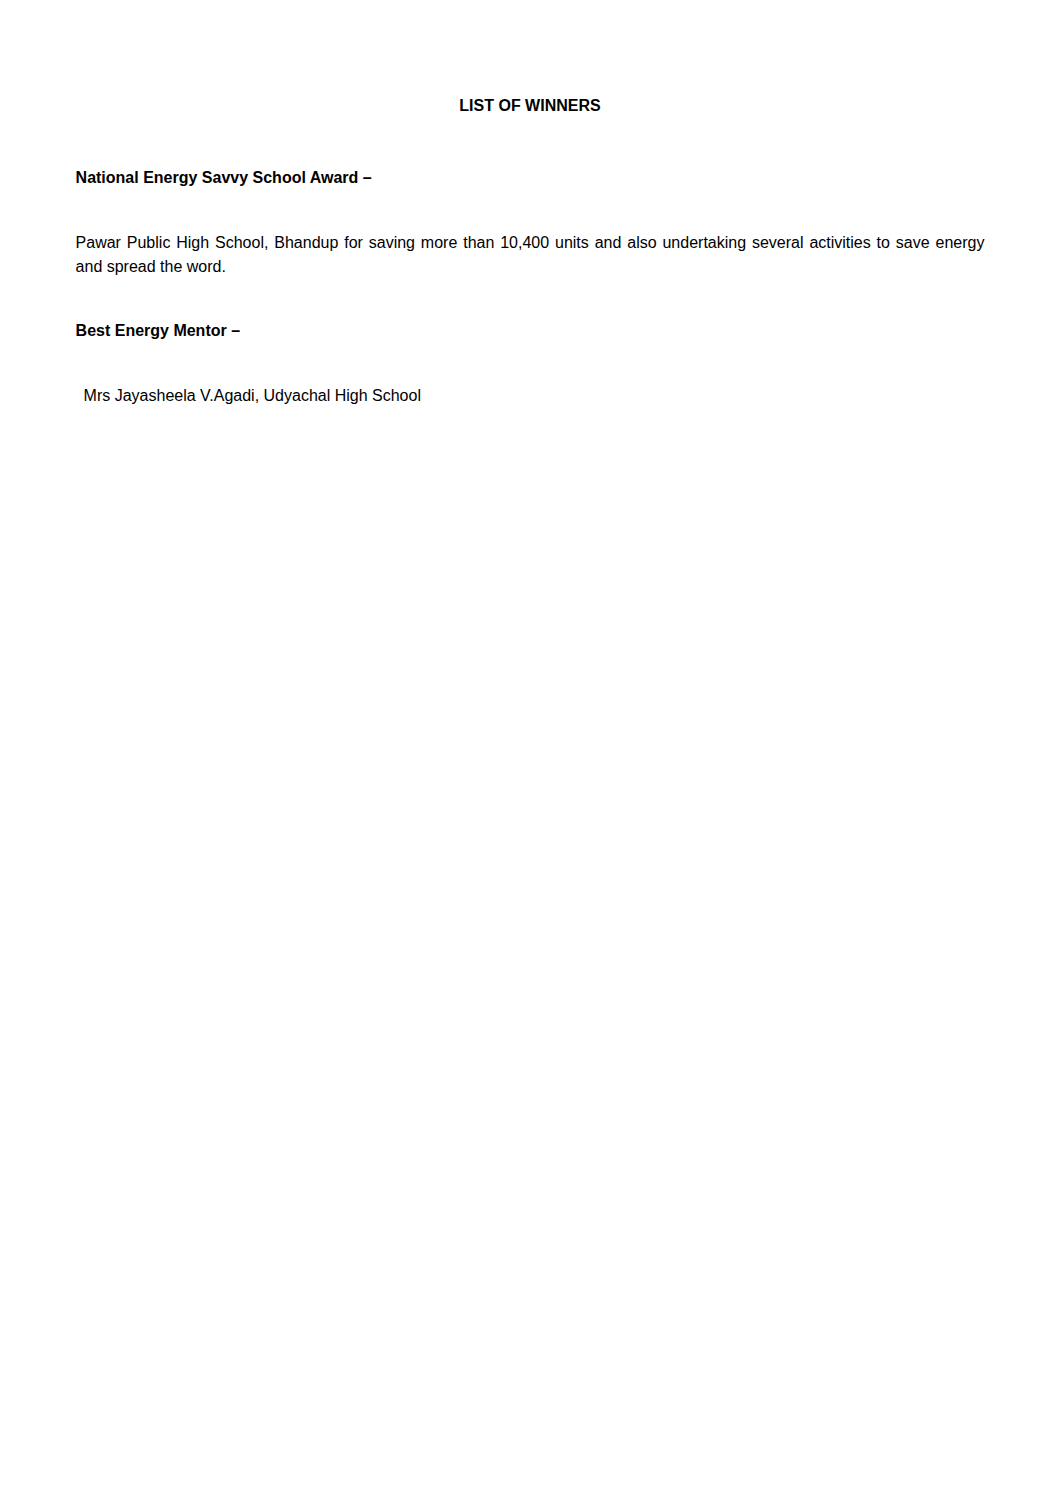LIST OF WINNERS
National Energy Savvy School Award –
Pawar Public High School, Bhandup for saving more than 10,400 units and also undertaking several activities to save energy and spread the word.
Best Energy Mentor –
Mrs Jayasheela V.Agadi, Udyachal High School